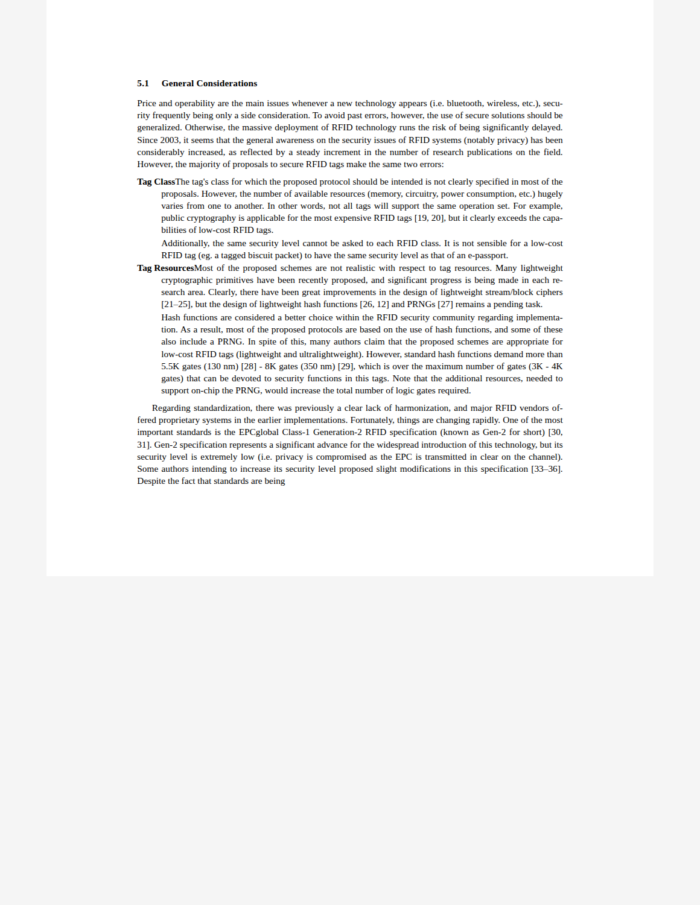5.1 General Considerations
Price and operability are the main issues whenever a new technology appears (i.e. bluetooth, wireless, etc.), security frequently being only a side consideration. To avoid past errors, however, the use of secure solutions should be generalized. Otherwise, the massive deployment of RFID technology runs the risk of being significantly delayed. Since 2003, it seems that the general awareness on the security issues of RFID systems (notably privacy) has been considerably increased, as reflected by a steady increment in the number of research publications on the field. However, the majority of proposals to secure RFID tags make the same two errors:
Tag Class
The tag's class for which the proposed protocol should be intended is not clearly specified in most of the proposals. However, the number of available resources (memory, circuitry, power consumption, etc.) hugely varies from one to another. In other words, not all tags will support the same operation set. For example, public cryptography is applicable for the most expensive RFID tags [19, 20], but it clearly exceeds the capabilities of low-cost RFID tags.
Additionally, the same security level cannot be asked to each RFID class. It is not sensible for a low-cost RFID tag (eg. a tagged biscuit packet) to have the same security level as that of an e-passport.
Tag Resources
Most of the proposed schemes are not realistic with respect to tag resources. Many lightweight cryptographic primitives have been recently proposed, and significant progress is being made in each research area. Clearly, there have been great improvements in the design of lightweight stream/block ciphers [21–25], but the design of lightweight hash functions [26, 12] and PRNGs [27] remains a pending task.
Hash functions are considered a better choice within the RFID security community regarding implementation. As a result, most of the proposed protocols are based on the use of hash functions, and some of these also include a PRNG. In spite of this, many authors claim that the proposed schemes are appropriate for low-cost RFID tags (lightweight and ultralightweight). However, standard hash functions demand more than 5.5K gates (130 nm) [28] - 8K gates (350 nm) [29], which is over the maximum number of gates (3K - 4K gates) that can be devoted to security functions in this tags. Note that the additional resources, needed to support on-chip the PRNG, would increase the total number of logic gates required.
Regarding standardization, there was previously a clear lack of harmonization, and major RFID vendors offered proprietary systems in the earlier implementations. Fortunately, things are changing rapidly. One of the most important standards is the EPCglobal Class-1 Generation-2 RFID specification (known as Gen-2 for short) [30, 31]. Gen-2 specification represents a significant advance for the widespread introduction of this technology, but its security level is extremely low (i.e. privacy is compromised as the EPC is transmitted in clear on the channel). Some authors intending to increase its security level proposed slight modifications in this specification [33–36]. Despite the fact that standards are being